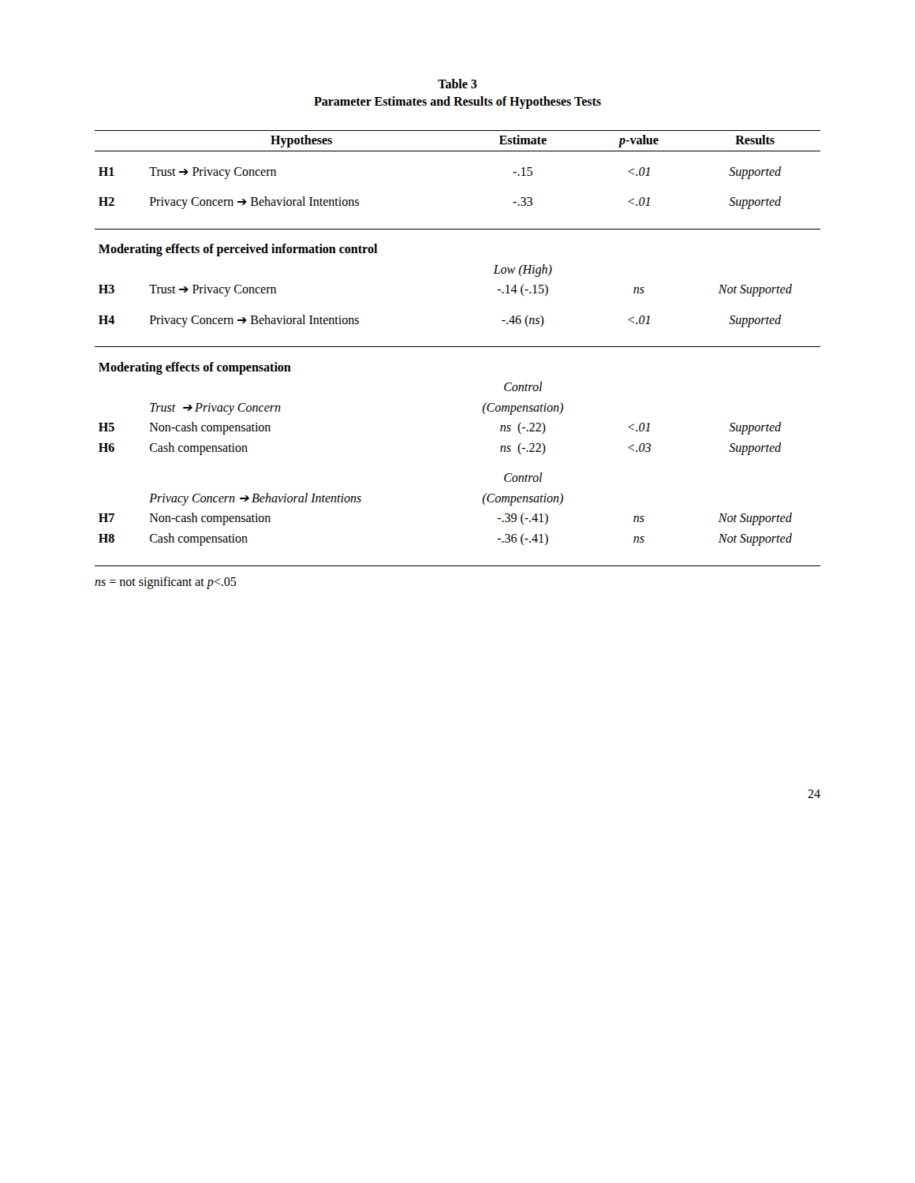Table 3
Parameter Estimates and Results of Hypotheses Tests
| | Hypotheses | Estimate | p -value | Results |
| --- | --- | --- | --- | --- |
| H1 | Trust ➔ Privacy Concern | -.15 | <.01 | Supported |
| H2 | Privacy Concern ➔ Behavioral Intentions | -.33 | <.01 | Supported |
| Moderating effects of perceived information control |
| | | Low (High) | | |
| H3 | Trust ➔ Privacy Concern | -.14 (-.15) | ns | Not Supported |
| H4 | Privacy Concern ➔ Behavioral Intentions | -.46 ( ns ) | <.01 | Supported |
| Moderating effects of compensation |
| | | Control | | |
| | Trust ➔ Privacy Concern | (Compensation) | | |
| H5 | Non-cash compensation | ns (-.22) | <.01 | Supported |
| H6 | Cash compensation | ns (-.22) | <.03 | Supported |
| | | Control | | |
| | Privacy Concern ➔ Behavioral Intentions | (Compensation) | | |
| H7 | Non-cash compensation | -.39 (-.41) | ns | Not Supported |
| H8 | Cash compensation | -.36 (-.41) | ns | Not Supported |
ns = not significant at p<.05
24